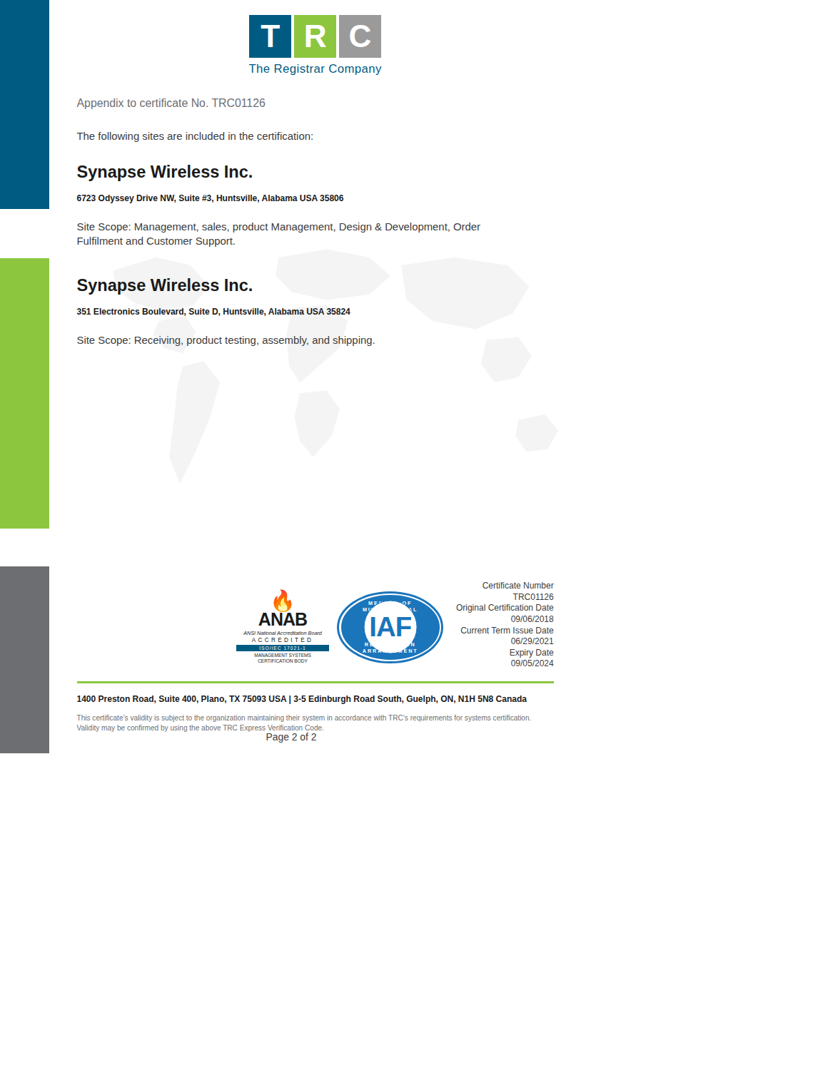TRC
The Registrar Company
Appendix to certificate No. TRC01126
The following sites are included in the certification:
Synapse Wireless Inc.
6723 Odyssey Drive NW, Suite #3, Huntsville, Alabama USA 35806
Site Scope: Management, sales, product Management, Design & Development, Order Fulfilment and Customer Support.
Synapse Wireless Inc.
351 Electronics Boulevard, Suite D, Huntsville, Alabama USA 35824
Site Scope: Receiving, product testing, assembly, and shipping.
🔥
ANAB
ANSI National Accreditation Board
ACCREDITED
ISO/IEC 17021-1
MANAGEMENT SYSTEMS
CERTIFICATION BODY
MEMBER OF MULTILATERAL
IAF
RECOGNITION ARRANGEMENT
Certificate Number
TRC01126
Original Certification Date
09/06/2018
Current Term Issue Date
06/29/2021
Expiry Date
09/05/2024
1400 Preston Road, Suite 400, Plano, TX 75093 USA | 3-5 Edinburgh Road South, Guelph, ON, N1H 5N8 Canada
This certificate’s validity is subject to the organization maintaining their system in accordance with TRC’s requirements for systems certification. Validity may be confirmed by using the above TRC Express Verification Code.
Page 2 of 2